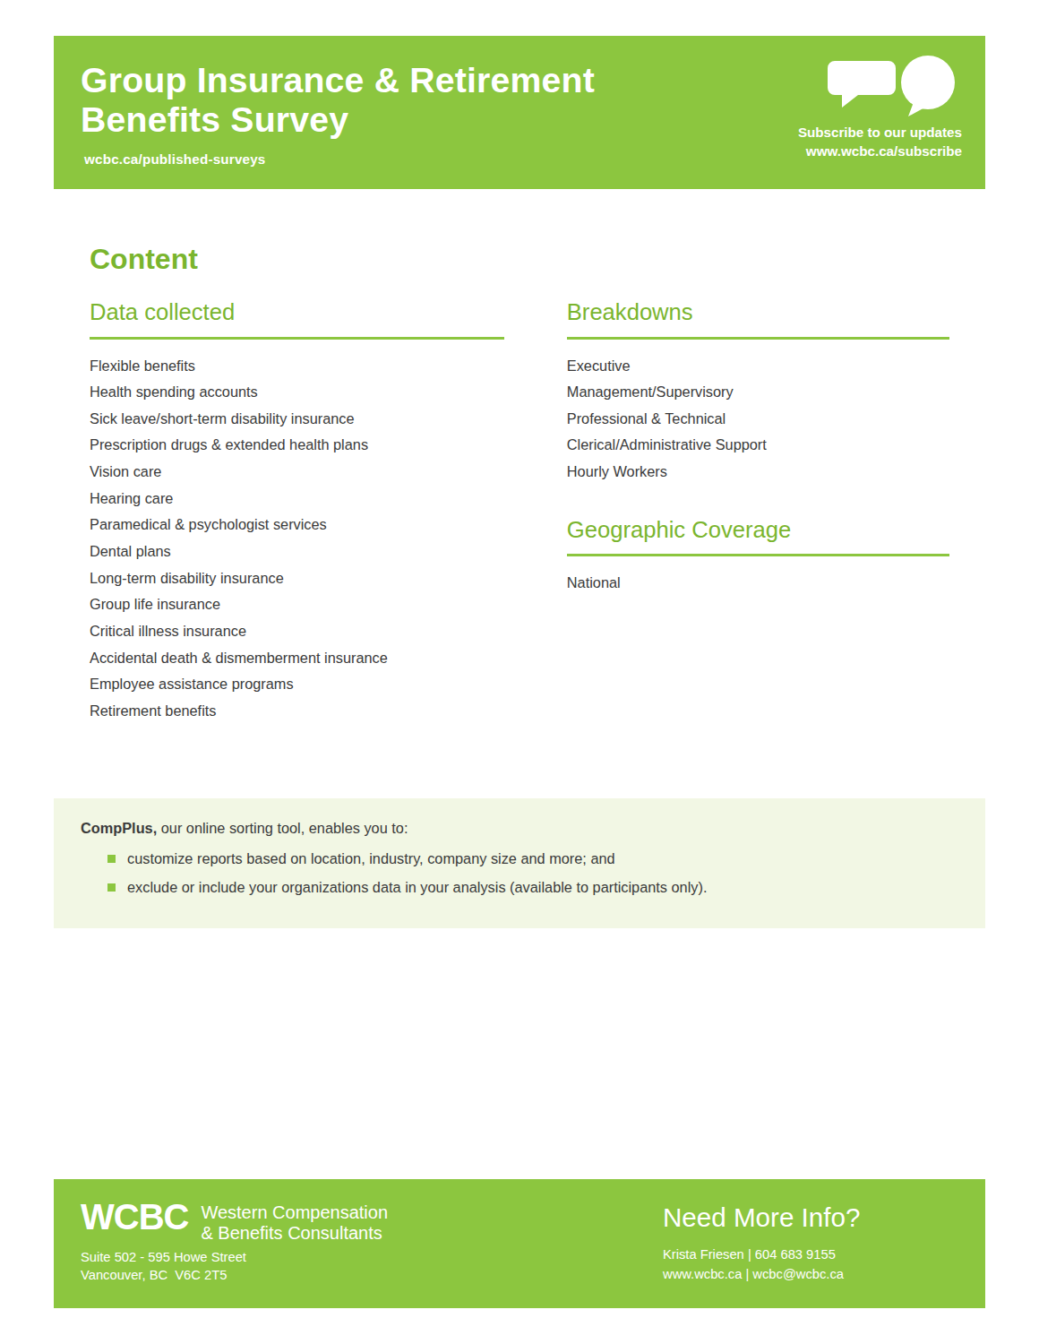Group Insurance & Retirement
Benefits Survey
wcbc.ca/published-surveys
Subscribe to our updates
www.wcbc.ca/subscribe
Content
Data collected
Flexible benefits
Health spending accounts
Sick leave/short-term disability insurance
Prescription drugs & extended health plans
Vision care
Hearing care
Paramedical & psychologist services
Dental plans
Long-term disability insurance
Group life insurance
Critical illness insurance
Accidental death & dismemberment insurance
Employee assistance programs
Retirement benefits
Breakdowns
Executive
Management/Supervisory
Professional & Technical
Clerical/Administrative Support
Hourly Workers
Geographic Coverage
National
CompPlus, our online sorting tool, enables you to:
customize reports based on location, industry, company size and more; and
exclude or include your organizations data in your analysis (available to participants only).
WCBC Western Compensation
& Benefits Consultants
Suite 502 - 595 Howe Street
Vancouver, BC V6C 2T5
Need More Info?
Krista Friesen | 604 683 9155
www.wcbc.ca | wcbc@wcbc.ca